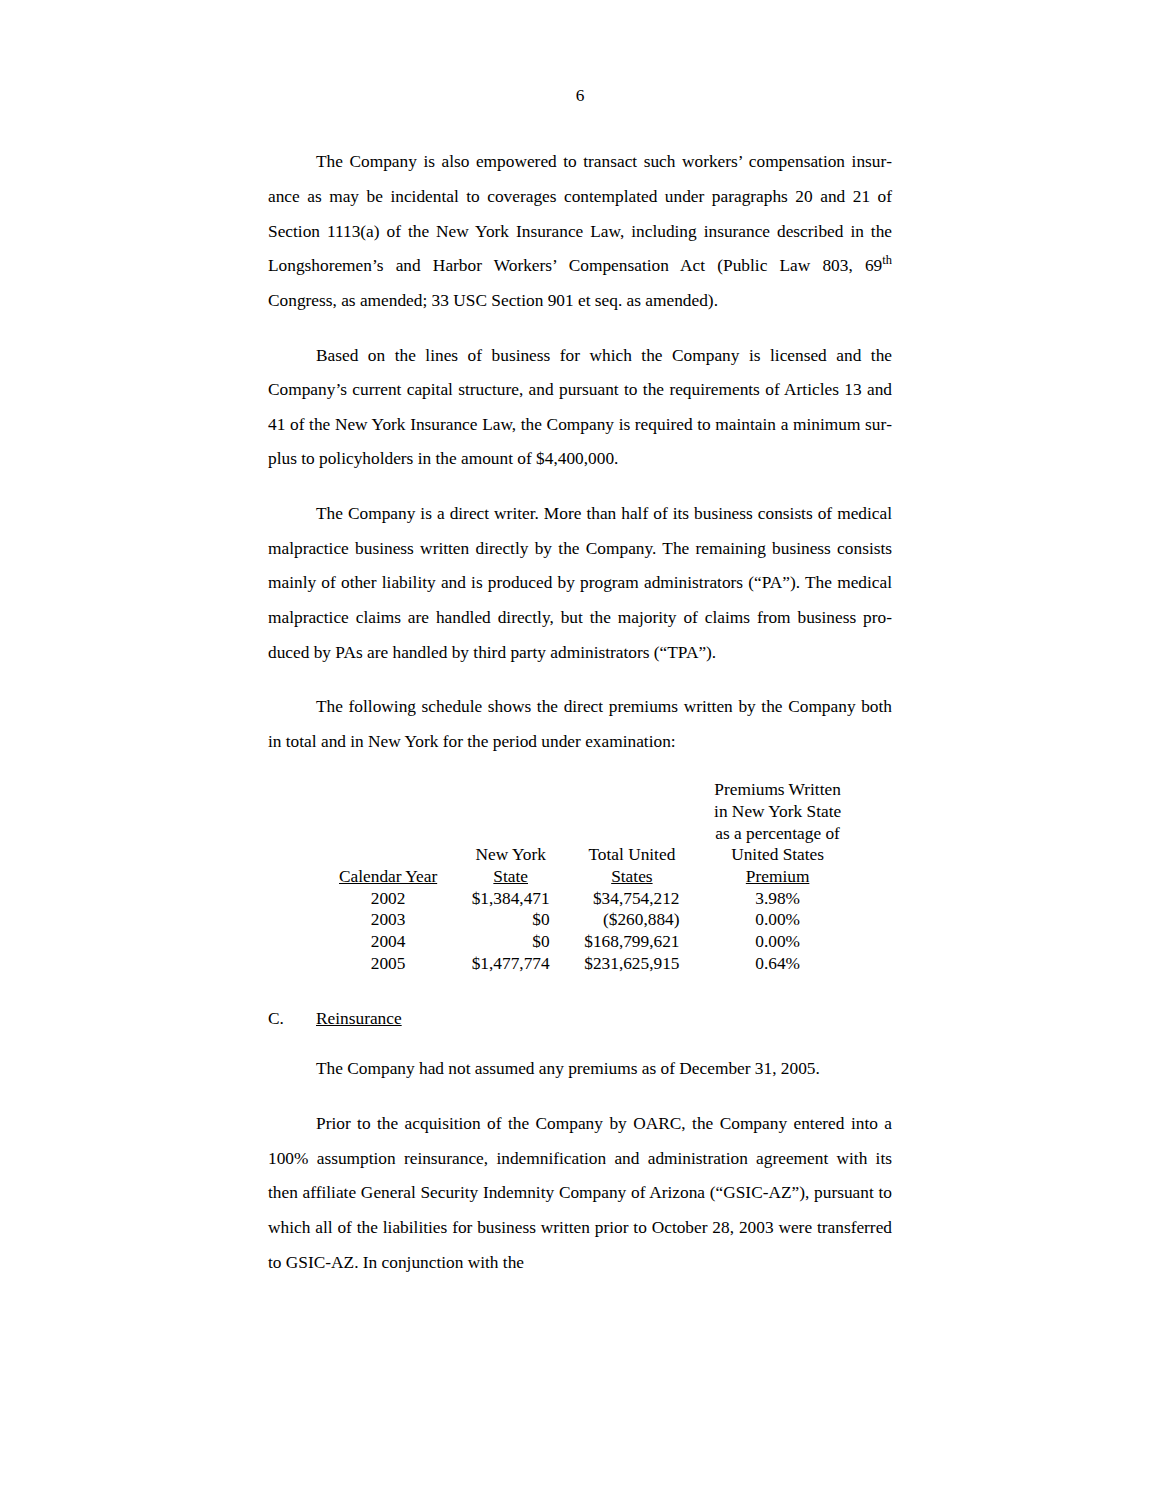6
The Company is also empowered to transact such workers’ compensation insurance as may be incidental to coverages contemplated under paragraphs 20 and 21 of Section 1113(a) of the New York Insurance Law, including insurance described in the Longshoremen’s and Harbor Workers’ Compensation Act (Public Law 803, 69th Congress, as amended; 33 USC Section 901 et seq. as amended).
Based on the lines of business for which the Company is licensed and the Company’s current capital structure, and pursuant to the requirements of Articles 13 and 41 of the New York Insurance Law, the Company is required to maintain a minimum surplus to policyholders in the amount of $4,400,000.
The Company is a direct writer. More than half of its business consists of medical malpractice business written directly by the Company. The remaining business consists mainly of other liability and is produced by program administrators (“PA”). The medical malpractice claims are handled directly, but the majority of claims from business produced by PAs are handled by third party administrators (“TPA”).
The following schedule shows the direct premiums written by the Company both in total and in New York for the period under examination:
| | | | Premiums Written |
| --- | --- | --- | --- |
| | | | in New York State |
| | | | as a percentage of |
| | New York | Total United | United States |
| Calendar Year | State | States | Premium |
| 2002 | $1,384,471 | $34,754,212 | 3.98% |
| 2003 | $0 | ($260,884) | 0.00% |
| 2004 | $0 | $168,799,621 | 0.00% |
| 2005 | $1,477,774 | $231,625,915 | 0.64% |
C. Reinsurance
The Company had not assumed any premiums as of December 31, 2005.
Prior to the acquisition of the Company by OARC, the Company entered into a 100% assumption reinsurance, indemnification and administration agreement with its then affiliate General Security Indemnity Company of Arizona (“GSIC-AZ”), pursuant to which all of the liabilities for business written prior to October 28, 2003 were transferred to GSIC-AZ. In conjunction with the